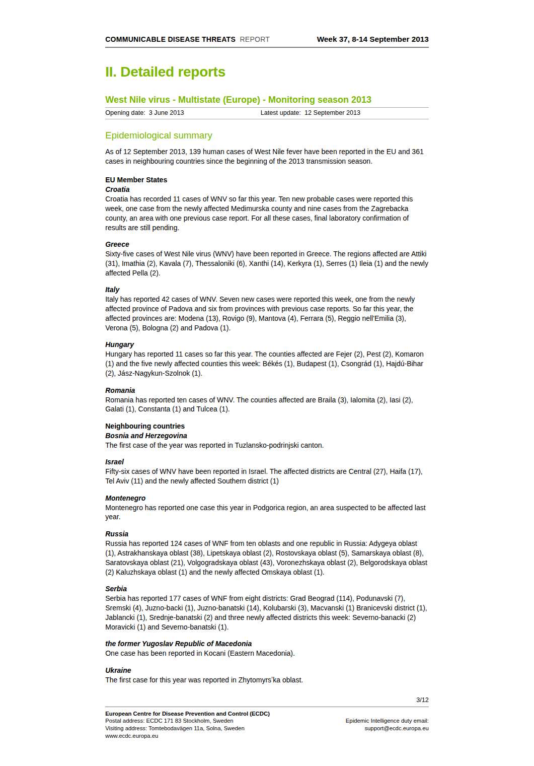COMMUNICABLE DISEASE THREATS REPORT
Week 37, 8-14 September 2013
II. Detailed reports
West Nile virus - Multistate (Europe) - Monitoring season 2013
Opening date: 3 June 2013
Latest update: 12 September 2013
Epidemiological summary
As of 12 September 2013, 139 human cases of West Nile fever have been reported in the EU and 361 cases in neighbouring countries since the beginning of the 2013 transmission season.
EU Member States
Croatia
Croatia has recorded 11 cases of WNV so far this year. Ten new probable cases were reported this week, one case from the newly affected Medimurska county and nine cases from the Zagrebacka county, an area with one previous case report. For all these cases, final laboratory confirmation of results are still pending.
Greece
Sixty-five cases of West Nile virus (WNV) have been reported in Greece. The regions affected are Attiki (31), Imathia (2), Kavala (7), Thessaloniki (6), Xanthi (14), Kerkyra (1), Serres (1) Ileia (1) and the newly affected Pella (2).
Italy
Italy has reported 42 cases of WNV. Seven new cases were reported this week, one from the newly affected province of Padova and six from provinces with previous case reports. So far this year, the affected provinces are: Modena (13), Rovigo (9), Mantova (4), Ferrara (5), Reggio nell'Emilia (3), Verona (5), Bologna (2) and Padova (1).
Hungary
Hungary has reported 11 cases so far this year. The counties affected are Fejer (2), Pest (2), Komaron (1) and the five newly affected counties this week: Békés (1), Budapest (1), Csongrád (1), Hajdú-Bihar (2), Jász-Nagykun-Szolnok (1).
Romania
Romania has reported ten cases of WNV. The counties affected are Braila (3), Ialomita (2), Iasi (2), Galati (1), Constanta (1) and Tulcea (1).
Neighbouring countries
Bosnia and Herzegovina
The first case of the year was reported in Tuzlansko-podrinjski canton.
Israel
Fifty-six cases of WNV have been reported in Israel. The affected districts are Central (27), Haifa (17), Tel Aviv (11) and the newly affected Southern district (1)
Montenegro
Montenegro has reported one case this year in Podgorica region, an area suspected to be affected last year.
Russia
Russia has reported 124 cases of WNF from ten oblasts and one republic in Russia: Adygeya oblast (1), Astrakhanskaya oblast (38), Lipetskaya oblast (2), Rostovskaya oblast (5), Samarskaya oblast (8), Saratovskaya oblast (21), Volgogradskaya oblast (43), Voronezhskaya oblast (2), Belgorodskaya oblast (2) Kaluzhskaya oblast (1) and the newly affected Omskaya oblast (1).
Serbia
Serbia has reported 177 cases of WNF from eight districts: Grad Beograd (114), Podunavski (7), Sremski (4), Juzno-backi (1), Juzno-banatski (14), Kolubarski (3), Macvanski (1) Branicevski district (1), Jablancki (1), Srednje-banatski (2) and three newly affected districts this week: Severno-banacki (2) Moravicki (1) and Severno-banatski (1).
the former Yugoslav Republic of Macedonia
One case has been reported in Kocani (Eastern Macedonia).
Ukraine
The first case for this year was reported in Zhytomyrsʼka oblast.
3/12
European Centre for Disease Prevention and Control (ECDC)
Postal address: ECDC 171 83 Stockholm, Sweden
Visiting address: Tomtebodavägen 11a, Solna, Sweden
www.ecdc.europa.eu
Epidemic Intelligence duty email: support@ecdc.europa.eu